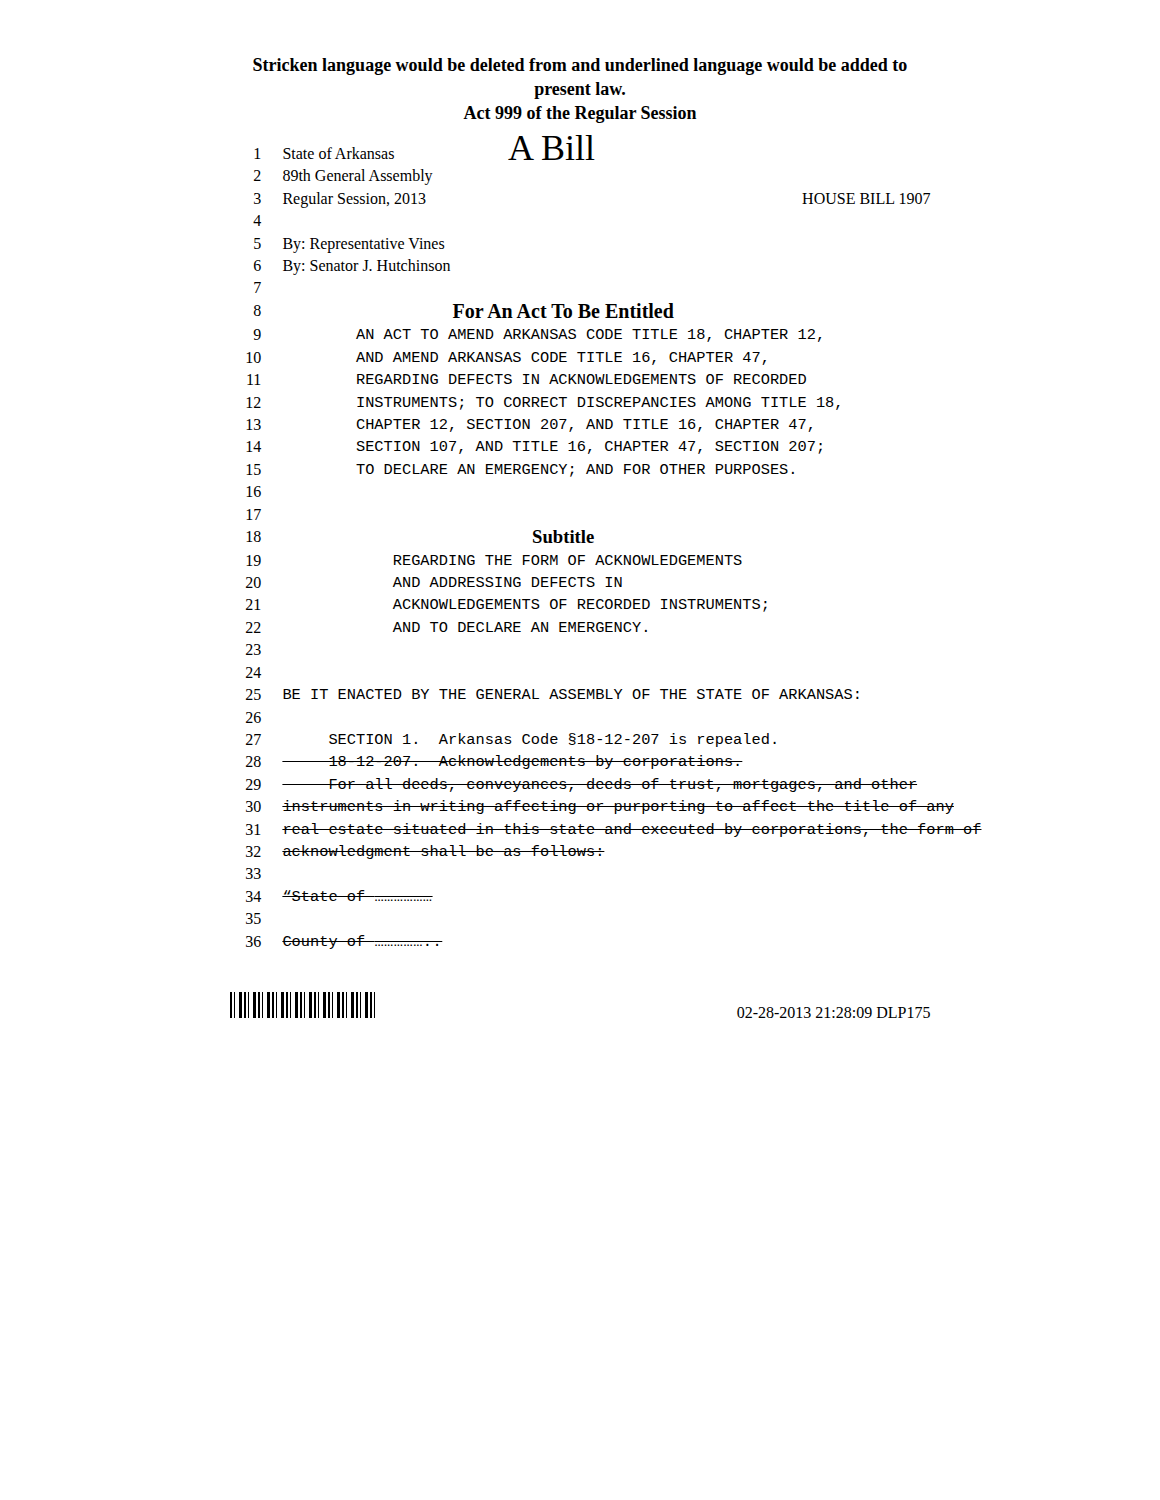Stricken language would be deleted from and underlined language would be added to present law.
Act 999 of the Regular Session
1
State of Arkansas
2
89th General Assembly A Bill
3
Regular Session, 2013 HOUSE BILL 1907
4
5
By: Representative Vines
6
By: Senator J. Hutchinson
7
8
For An Act To Be Entitled
9
AN ACT TO AMEND ARKANSAS CODE TITLE 18, CHAPTER 12,
10
AND AMEND ARKANSAS CODE TITLE 16, CHAPTER 47,
11
REGARDING DEFECTS IN ACKNOWLEDGEMENTS OF RECORDED
12
INSTRUMENTS; TO CORRECT DISCREPANCIES AMONG TITLE 18,
13
CHAPTER 12, SECTION 207, AND TITLE 16, CHAPTER 47,
14
SECTION 107, AND TITLE 16, CHAPTER 47, SECTION 207;
15
TO DECLARE AN EMERGENCY; AND FOR OTHER PURPOSES.
16
17
18
Subtitle
19
REGARDING THE FORM OF ACKNOWLEDGEMENTS
20
AND ADDRESSING DEFECTS IN
21
ACKNOWLEDGEMENTS OF RECORDED INSTRUMENTS;
22
AND TO DECLARE AN EMERGENCY.
23
24
25
BE IT ENACTED BY THE GENERAL ASSEMBLY OF THE STATE OF ARKANSAS:
26
27
SECTION 1. Arkansas Code §18-12-207 is repealed.
28
18-12-207. Acknowledgements by corporations.
29
For all deeds, conveyances, deeds of trust, mortgages, and other
30
instruments in writing affecting or purporting to affect the title of any
31
real estate situated in this state and executed by corporations, the form of
32
acknowledgment shall be as follows:
33
34
“State of ………………
35
36
County of ……………..
02-28-2013 21:28:09 DLP175